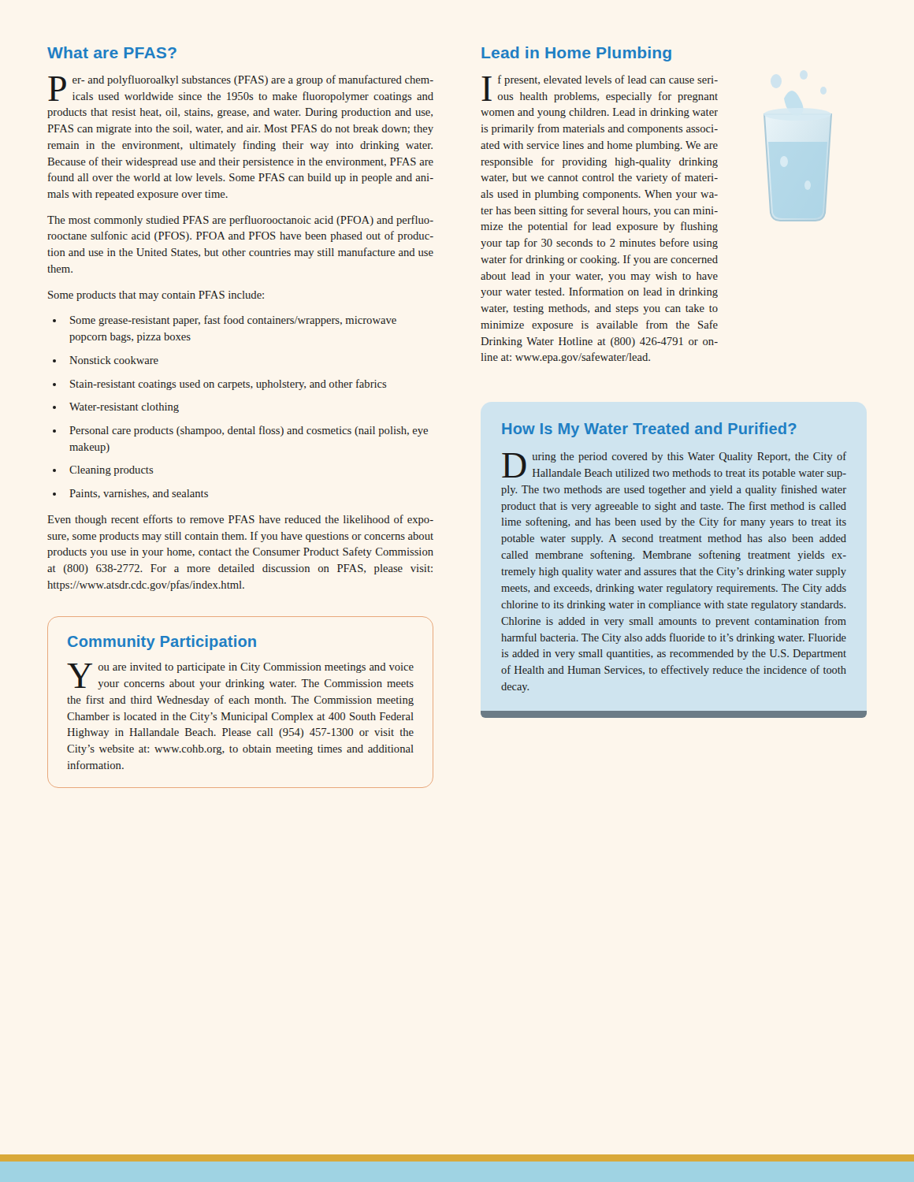What are PFAS?
Per- and polyfluoroalkyl substances (PFAS) are a group of manufactured chemicals used worldwide since the 1950s to make fluoropolymer coatings and products that resist heat, oil, stains, grease, and water. During production and use, PFAS can migrate into the soil, water, and air. Most PFAS do not break down; they remain in the environment, ultimately finding their way into drinking water. Because of their widespread use and their persistence in the environment, PFAS are found all over the world at low levels. Some PFAS can build up in people and animals with repeated exposure over time.
The most commonly studied PFAS are perfluorooctanoic acid (PFOA) and perfluorooctane sulfonic acid (PFOS). PFOA and PFOS have been phased out of production and use in the United States, but other countries may still manufacture and use them.
Some products that may contain PFAS include:
Some grease-resistant paper, fast food containers/wrappers, microwave popcorn bags, pizza boxes
Nonstick cookware
Stain-resistant coatings used on carpets, upholstery, and other fabrics
Water-resistant clothing
Personal care products (shampoo, dental floss) and cosmetics (nail polish, eye makeup)
Cleaning products
Paints, varnishes, and sealants
Even though recent efforts to remove PFAS have reduced the likelihood of exposure, some products may still contain them. If you have questions or concerns about products you use in your home, contact the Consumer Product Safety Commission at (800) 638-2772. For a more detailed discussion on PFAS, please visit: https://www.atsdr.cdc.gov/pfas/index.html.
Community Participation
You are invited to participate in City Commission meetings and voice your concerns about your drinking water. The Commission meets the first and third Wednesday of each month. The Commission meeting Chamber is located in the City’s Municipal Complex at 400 South Federal Highway in Hallandale Beach. Please call (954) 457-1300 or visit the City’s website at: www.cohb.org, to obtain meeting times and additional information.
Lead in Home Plumbing
If present, elevated levels of lead can cause serious health problems, especially for pregnant women and young children. Lead in drinking water is primarily from materials and components associated with service lines and home plumbing. We are responsible for providing high-quality drinking water, but we cannot control the variety of materials used in plumbing components. When your water has been sitting for several hours, you can minimize the potential for lead exposure by flushing your tap for 30 seconds to 2 minutes before using water for drinking or cooking. If you are concerned about lead in your water, you may wish to have your water tested. Information on lead in drinking water, testing methods, and steps you can take to minimize exposure is available from the Safe Drinking Water Hotline at (800) 426-4791 or online at: www.epa.gov/safewater/lead.
How Is My Water Treated and Purified?
During the period covered by this Water Quality Report, the City of Hallandale Beach utilized two methods to treat its potable water supply. The two methods are used together and yield a quality finished water product that is very agreeable to sight and taste. The first method is called lime softening, and has been used by the City for many years to treat its potable water supply. A second treatment method has also been added called membrane softening. Membrane softening treatment yields extremely high quality water and assures that the City’s drinking water supply meets, and exceeds, drinking water regulatory requirements. The City adds chlorine to its drinking water in compliance with state regulatory standards. Chlorine is added in very small amounts to prevent contamination from harmful bacteria. The City also adds fluoride to it’s drinking water. Fluoride is added in very small quantities, as recommended by the U.S. Department of Health and Human Services, to effectively reduce the incidence of tooth decay.